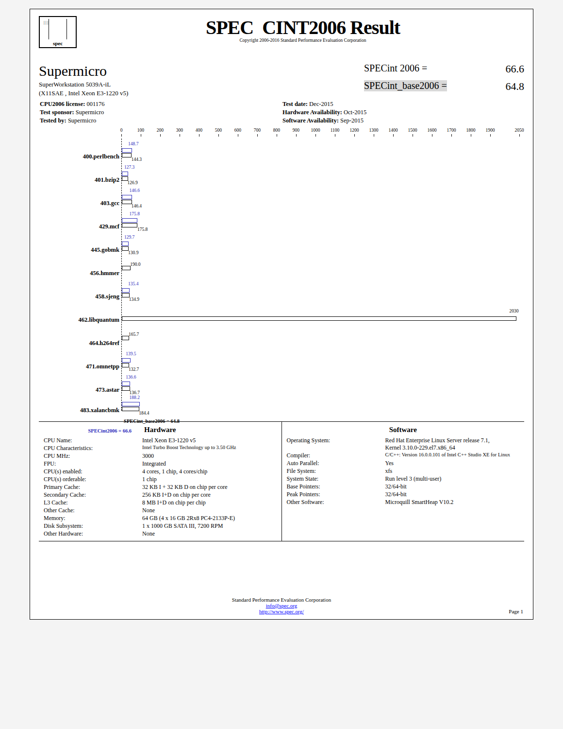|||
spec
SPEC CINT2006 Result
Copyright 2006-2016 Standard Performance Evaluation Corporation
Supermicro
SuperWorkstation 5039A-iL
(X11SAE , Intel Xeon E3-1220 v5)
SPECint 2006 = 66.6
SPECint_base2006 = 64.8
| CPU2006 license: 001176 | Test date: Dec-2015 |
| Test sponsor: Supermicro | Hardware Availability: Oct-2015 |
| Tested by: Supermicro | Software Availability: Sep-2015 |
0 100 200 300 400 500 600 700 800 900 1000 1100 1200 1300 1400 1500 1600 1700 1800 1900 2050
400.perlbench
148.7
144.3
401.bzip2
127.3
126.9
403.gcc
146.6
146.4
429.mcf
175.8
175.8
445.gobmk
129.7
130.9
456.hmmer
190.0
458.sjeng
135.4
134.9
462.libquantum
2030
464.h264ref
165.7
471.omnetpp
139.5
132.7
473.astar
136.6
136.7
483.xalancbmk
188.2
184.4
SPECint_base2006 = 64.8
SPECint2006 = 66.6
Hardware
| CPU Name: | Intel Xeon E3-1220 v5 |
| CPU Characteristics: | Intel Turbo Boost Technology up to 3.50 GHz |
| CPU MHz: | 3000 |
| FPU: | Integrated |
| CPU(s) enabled: | 4 cores, 1 chip, 4 cores/chip |
| CPU(s) orderable: | 1 chip |
| Primary Cache: | 32 KB I + 32 KB D on chip per core |
| Secondary Cache: | 256 KB I+D on chip per core |
| L3 Cache: | 8 MB I+D on chip per chip |
| Other Cache: | None |
| Memory: | 64 GB (4 x 16 GB 2Rx8 PC4-2133P-E) |
| Disk Subsystem: | 1 x 1000 GB SATA III, 7200 RPM |
| Other Hardware: | None |
Software
| Operating System: | Red Hat Enterprise Linux Server release 7.1, Kernel 3.10.0-229.el7.x86_64 |
| Compiler: | C/C++: Version 16.0.0.101 of Intel C++ Studio XE for Linux |
| Auto Parallel: | Yes |
| File System: | xfs |
| System State: | Run level 3 (multi-user) |
| Base Pointers: | 32/64-bit |
| Peak Pointers: | 32/64-bit |
| Other Software: | Microquill SmartHeap V10.2 |
Standard Performance Evaluation Corporation
info@spec.org
http://www.spec.org/ Page 1